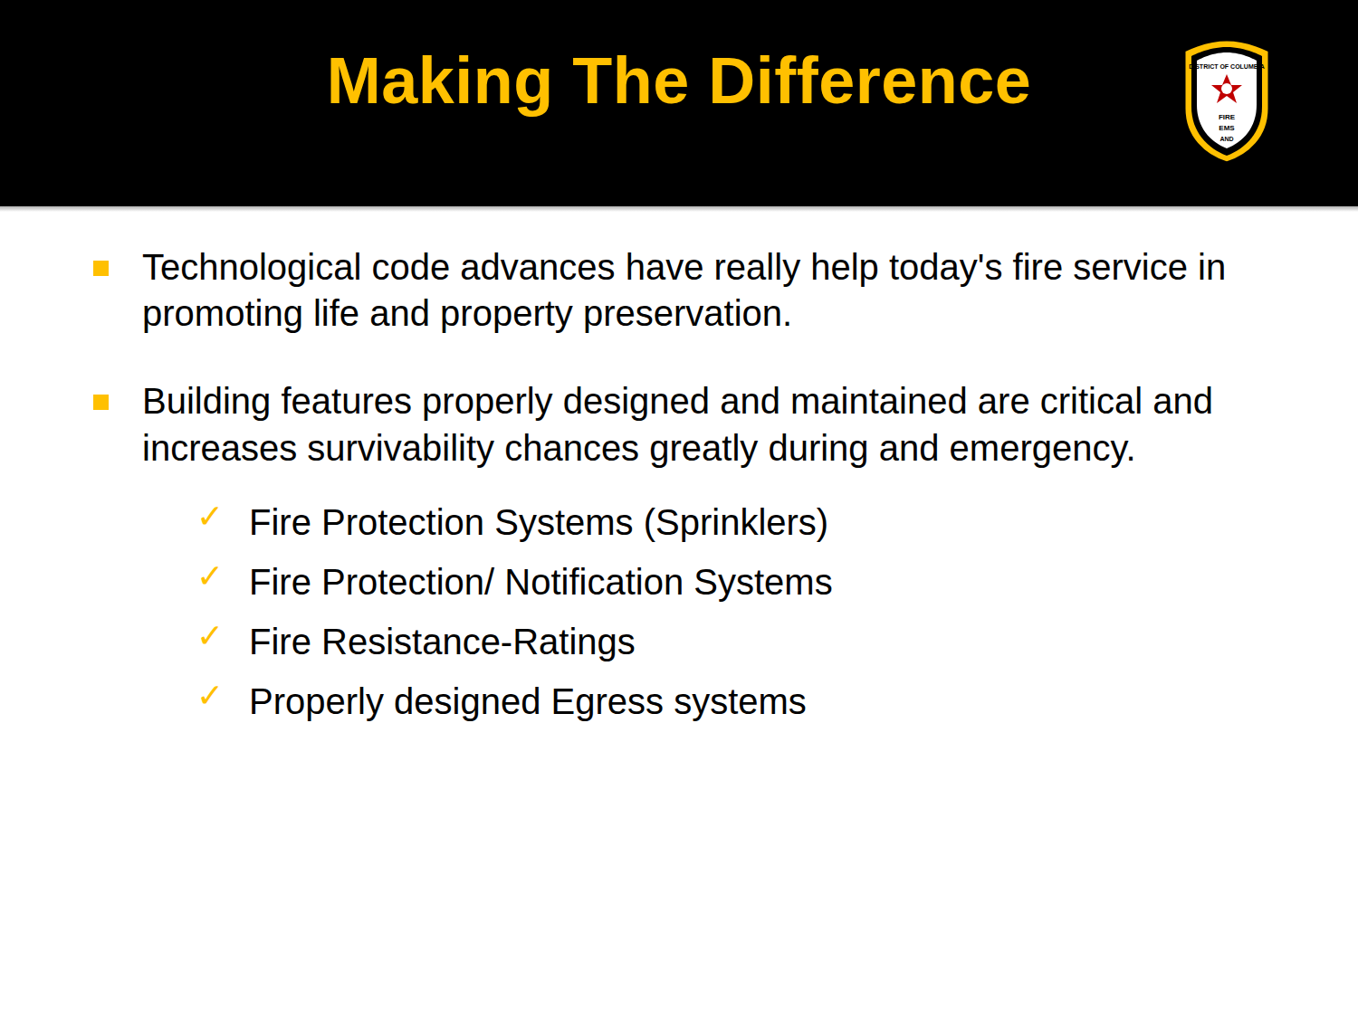Making The Difference
DISTRICT OF COLUMBIA FIRE EMS AND
Technological code advances have really help today's fire service in promoting life and property preservation.
Building features properly designed and maintained are critical and increases survivability chances greatly during and emergency.
✓Fire Protection Systems (Sprinklers)
✓Fire Protection/ Notification Systems
✓Fire Resistance-Ratings
✓Properly designed Egress systems